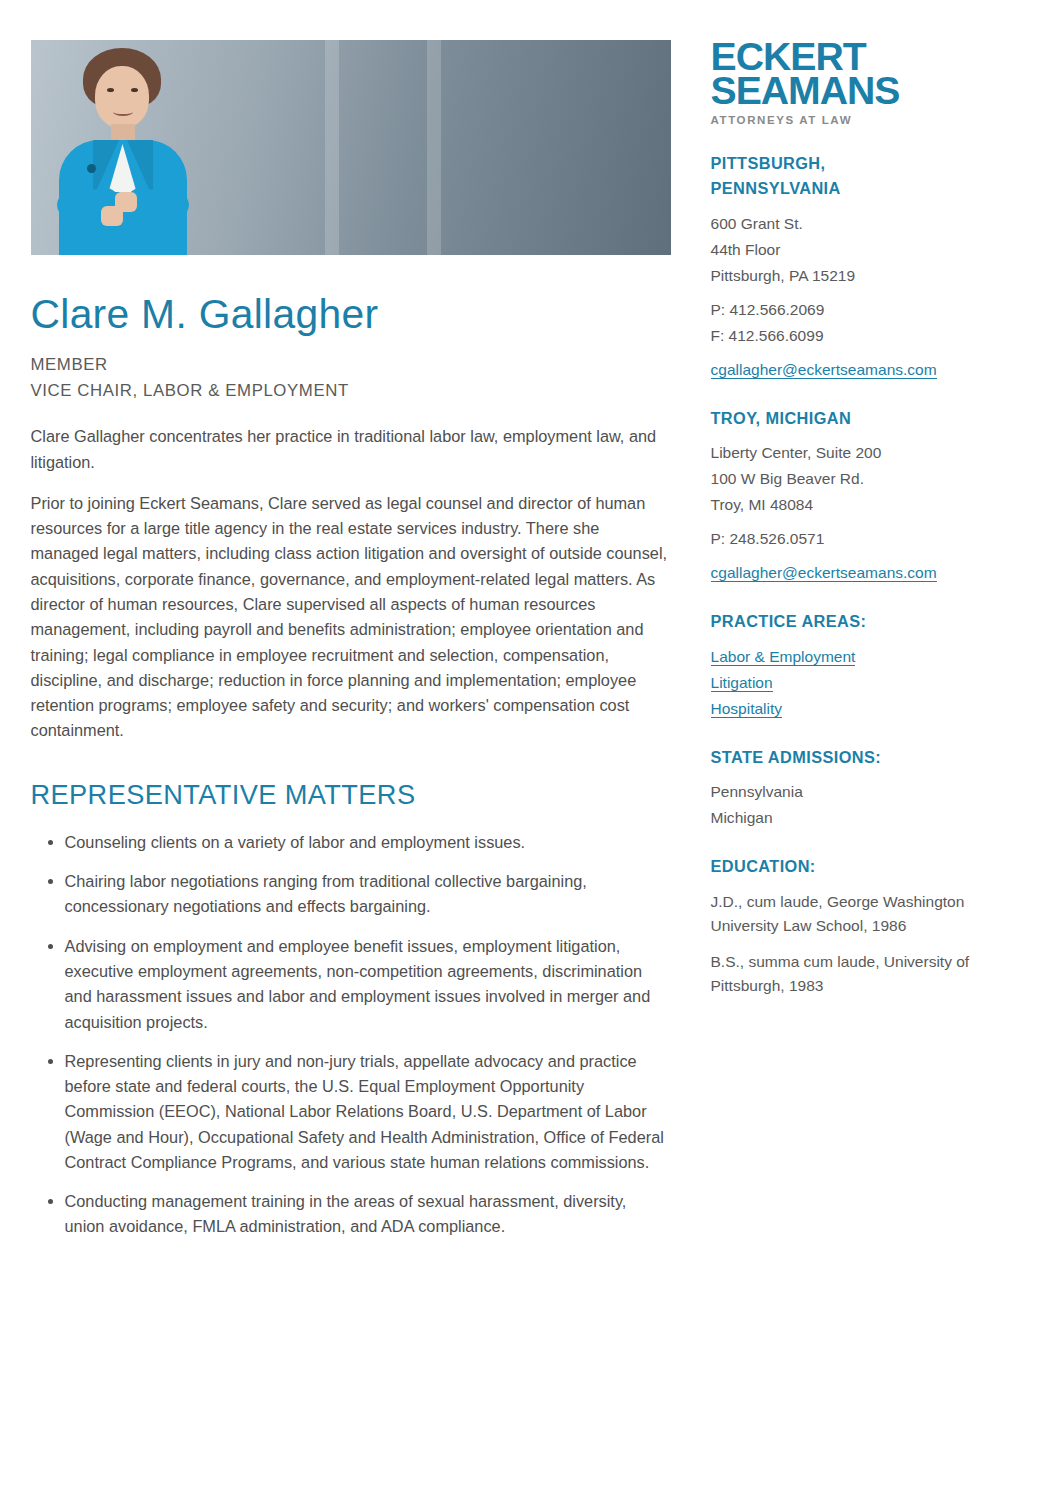Clare M. Gallagher
Member
Vice Chair, Labor & Employment
Clare Gallagher concentrates her practice in traditional labor law, employment law, and litigation.
Prior to joining Eckert Seamans, Clare served as legal counsel and director of human resources for a large title agency in the real estate services industry. There she managed legal matters, including class action litigation and oversight of outside counsel, acquisitions, corporate finance, governance, and employment-related legal matters. As director of human resources, Clare supervised all aspects of human resources management, including payroll and benefits administration; employee orientation and training; legal compliance in employee recruitment and selection, compensation, discipline, and discharge; reduction in force planning and implementation; employee retention programs; employee safety and security; and workers' compensation cost containment.
Representative Matters
Counseling clients on a variety of labor and employment issues.
Chairing labor negotiations ranging from traditional collective bargaining, concessionary negotiations and effects bargaining.
Advising on employment and employee benefit issues, employment litigation, executive employment agreements, non-competition agreements, discrimination and harassment issues and labor and employment issues involved in merger and acquisition projects.
Representing clients in jury and non-jury trials, appellate advocacy and practice before state and federal courts, the U.S. Equal Employment Opportunity Commission (EEOC), National Labor Relations Board, U.S. Department of Labor (Wage and Hour), Occupational Safety and Health Administration, Office of Federal Contract Compliance Programs, and various state human relations commissions.
Conducting management training in the areas of sexual harassment, diversity, union avoidance, FMLA administration, and ADA compliance.
ECKERT SEAMANS ATTORNEYS AT LAW
Pittsburgh,
Pennsylvania
600 Grant St.
44th Floor
Pittsburgh, PA 15219
P: 412.566.2069
F: 412.566.6099
cgallagher@eckertseamans.com
Troy, Michigan
Liberty Center, Suite 200
100 W Big Beaver Rd.
Troy, MI 48084
P: 248.526.0571
cgallagher@eckertseamans.com
Practice Areas:
Labor & Employment
Litigation
Hospitality
State Admissions:
Pennsylvania
Michigan
Education:
J.D., cum laude, George Washington University Law School, 1986
B.S., summa cum laude, University of Pittsburgh, 1983